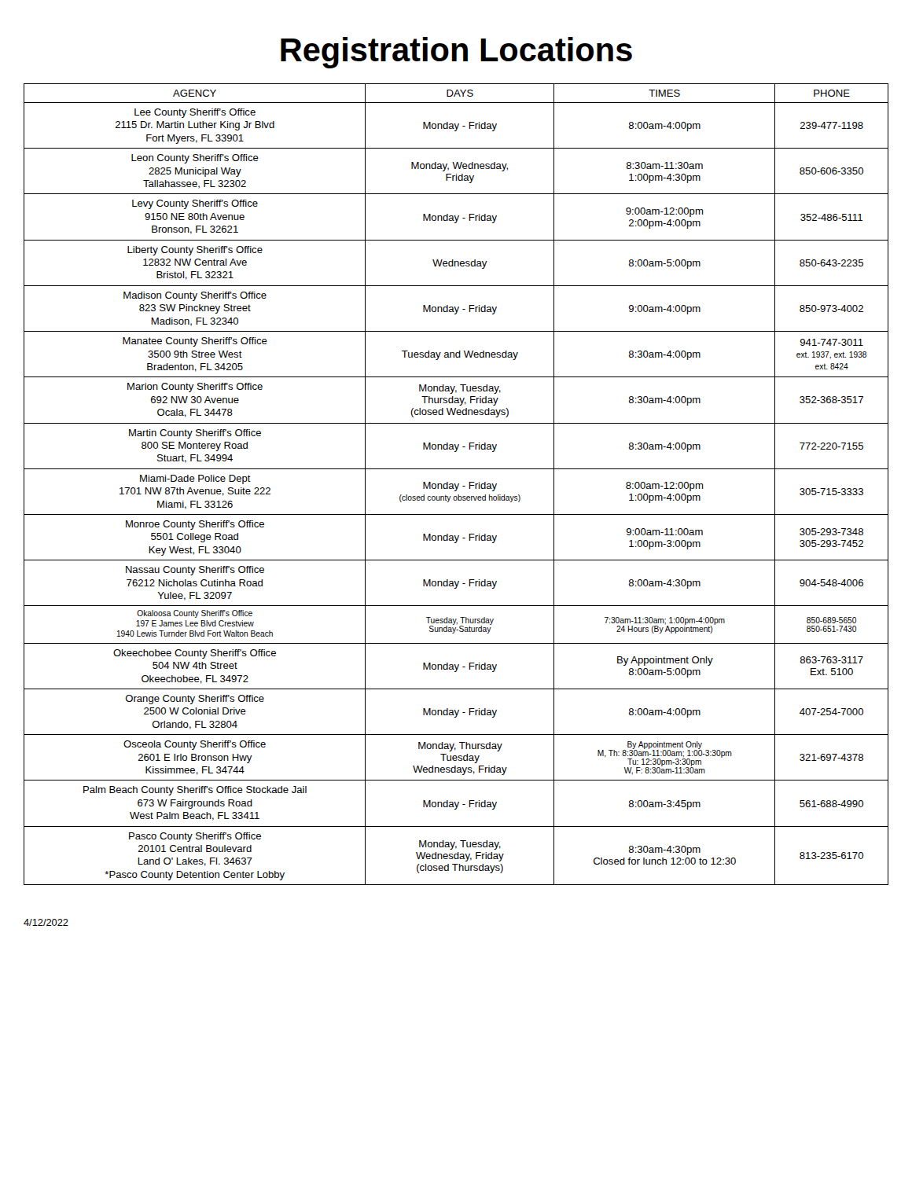Registration Locations
| AGENCY | DAYS | TIMES | PHONE |
| --- | --- | --- | --- |
| Lee County Sheriff's Office 2115 Dr. Martin Luther King Jr Blvd Fort Myers, FL 33901 | Monday - Friday | 8:00am-4:00pm | 239-477-1198 |
| Leon County Sheriff's Office 2825 Municipal Way Tallahassee, FL 32302 | Monday, Wednesday, Friday | 8:30am-11:30am 1:00pm-4:30pm | 850-606-3350 |
| Levy County Sheriff's Office 9150 NE 80th Avenue Bronson, FL 32621 | Monday - Friday | 9:00am-12:00pm 2:00pm-4:00pm | 352-486-5111 |
| Liberty County Sheriff's Office 12832 NW Central Ave Bristol, FL 32321 | Wednesday | 8:00am-5:00pm | 850-643-2235 |
| Madison County Sheriff's Office 823 SW Pinckney Street Madison, FL 32340 | Monday - Friday | 9:00am-4:00pm | 850-973-4002 |
| Manatee County Sheriff's Office 3500 9th Stree West Bradenton, FL 34205 | Tuesday and Wednesday | 8:30am-4:00pm | 941-747-3011 ext. 1937, ext. 1938 ext. 8424 |
| Marion County Sheriff's Office 692 NW 30 Avenue Ocala, FL 34478 | Monday, Tuesday, Thursday, Friday (closed Wednesdays) | 8:30am-4:00pm | 352-368-3517 |
| Martin County Sheriff's Office 800 SE Monterey Road Stuart, FL 34994 | Monday - Friday | 8:30am-4:00pm | 772-220-7155 |
| Miami-Dade Police Dept 1701 NW 87th Avenue, Suite 222 Miami, FL 33126 | Monday - Friday (closed county observed holidays) | 8:00am-12:00pm 1:00pm-4:00pm | 305-715-3333 |
| Monroe County Sheriff's Office 5501 College Road Key West, FL 33040 | Monday - Friday | 9:00am-11:00am 1:00pm-3:00pm | 305-293-7348 305-293-7452 |
| Nassau County Sheriff's Office 76212 Nicholas Cutinha Road Yulee, FL 32097 | Monday - Friday | 8:00am-4:30pm | 904-548-4006 |
| Okaloosa County Sheriff's Office 197 E James Lee Blvd Crestview 1940 Lewis Turnder Blvd Fort Walton Beach | Tuesday, Thursday Sunday-Saturday | 7:30am-11:30am; 1:00pm-4:00pm 24 Hours (By Appointment) | 850-689-5650 850-651-7430 |
| Okeechobee County Sheriff's Office 504 NW 4th Street Okeechobee, FL 34972 | Monday - Friday | By Appointment Only 8:00am-5:00pm | 863-763-3117 Ext. 5100 |
| Orange County Sheriff's Office 2500 W Colonial Drive Orlando, FL 32804 | Monday - Friday | 8:00am-4:00pm | 407-254-7000 |
| Osceola County Sheriff's Office 2601 E Irlo Bronson Hwy Kissimmee, FL 34744 | Monday, Thursday Tuesday Wednesdays, Friday | By Appointment Only M, Th: 8:30am-11:00am; 1:00-3:30pm Tu: 12:30pm-3:30pm W, F: 8:30am-11:30am | 321-697-4378 |
| Palm Beach County Sheriff's Office Stockade Jail 673 W Fairgrounds Road West Palm Beach, FL 33411 | Monday - Friday | 8:00am-3:45pm | 561-688-4990 |
| Pasco County Sheriff's Office 20101 Central Boulevard Land O' Lakes, Fl. 34637 *Pasco County Detention Center Lobby | Monday, Tuesday, Wednesday, Friday (closed Thursdays) | 8:30am-4:30pm Closed for lunch 12:00 to 12:30 | 813-235-6170 |
4/12/2022